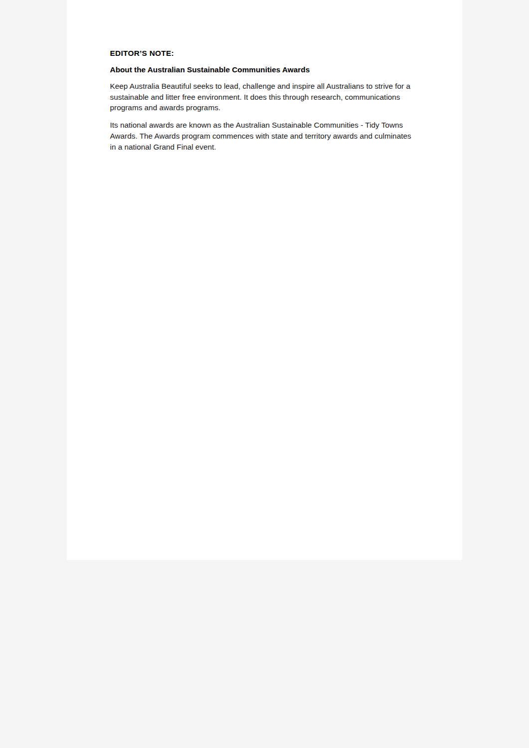EDITOR’S NOTE:
About the Australian Sustainable Communities Awards
Keep Australia Beautiful seeks to lead, challenge and inspire all Australians to strive for a sustainable and litter free environment. It does this through research, communications programs and awards programs.
Its national awards are known as the Australian Sustainable Communities - Tidy Towns Awards. The Awards program commences with state and territory awards and culminates in a national Grand Final event.